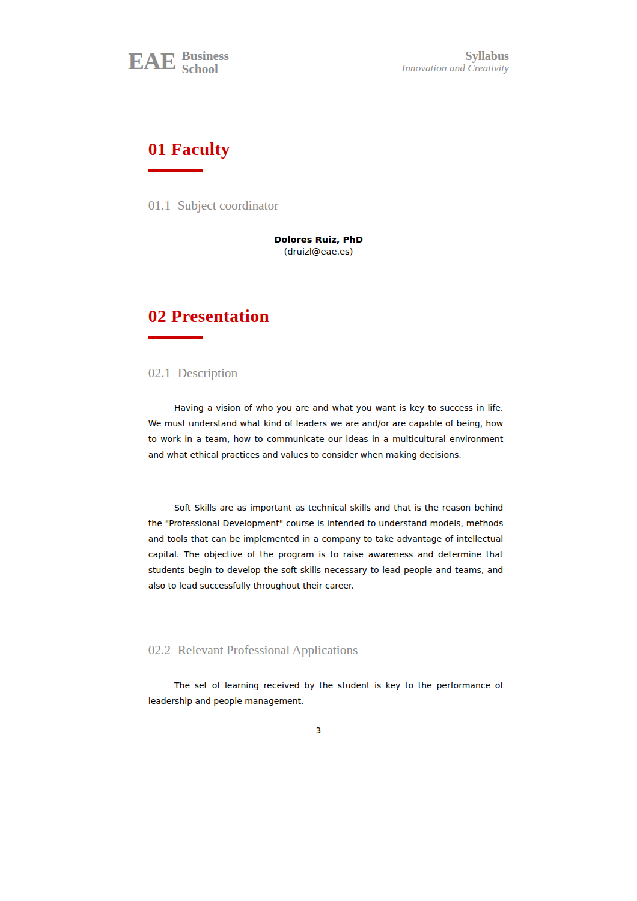EAE Business
School
Syllabus
Innovation and Creativity
01 Faculty
01.1 Subject coordinator
Dolores Ruiz, PhD
(druizl@eae.es)
02 Presentation
02.1 Description
Having a vision of who you are and what you want is key to success in life. We must understand what kind of leaders we are and/or are capable of being, how to work in a team, how to communicate our ideas in a multicultural environment and what ethical practices and values to consider when making decisions.
Soft Skills are as important as technical skills and that is the reason behind the "Professional Development" course is intended to understand models, methods and tools that can be implemented in a company to take advantage of intellectual capital. The objective of the program is to raise awareness and determine that students begin to develop the soft skills necessary to lead people and teams, and also to lead successfully throughout their career.
02.2 Relevant Professional Applications
The set of learning received by the student is key to the performance of leadership and people management.
3